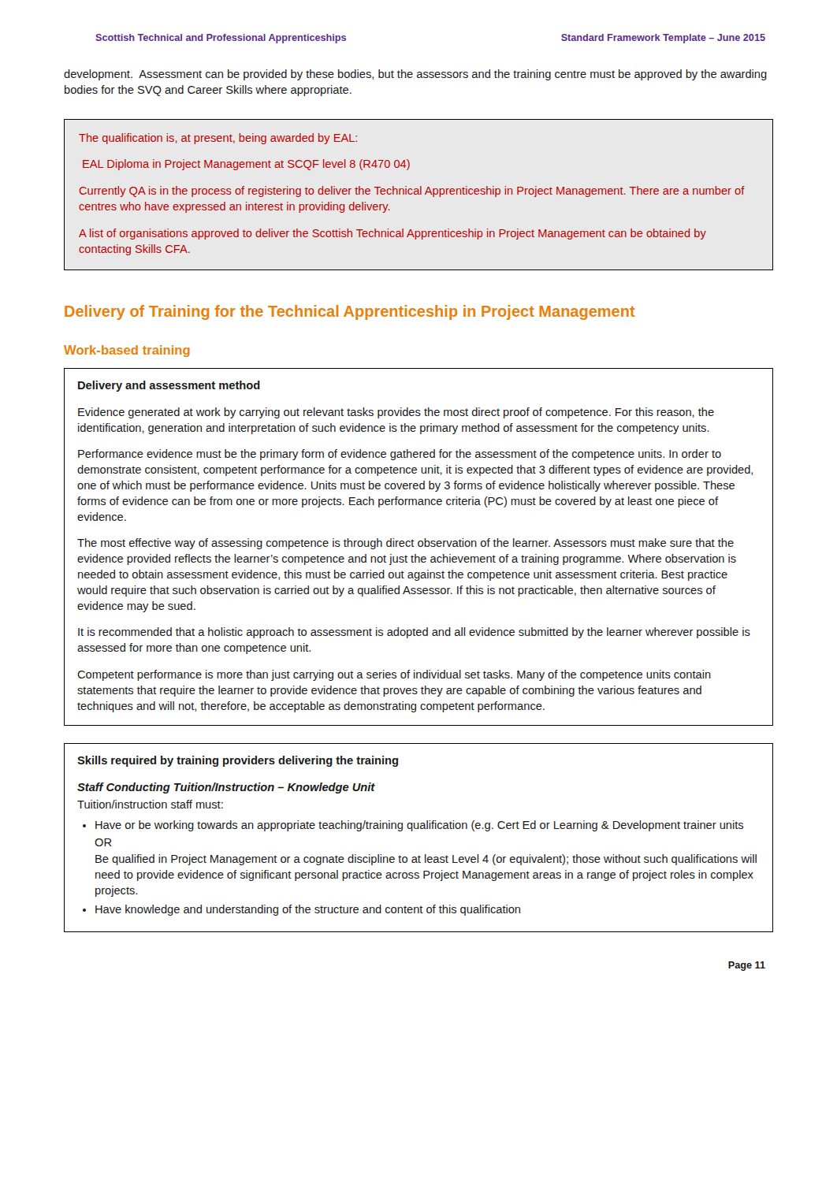Scottish Technical and Professional Apprenticeships
Standard Framework Template – June 2015
development. Assessment can be provided by these bodies, but the assessors and the training centre must be approved by the awarding bodies for the SVQ and Career Skills where appropriate.
The qualification is, at present, being awarded by EAL:
EAL Diploma in Project Management at SCQF level 8 (R470 04)
Currently QA is in the process of registering to deliver the Technical Apprenticeship in Project Management. There are a number of centres who have expressed an interest in providing delivery.
A list of organisations approved to deliver the Scottish Technical Apprenticeship in Project Management can be obtained by contacting Skills CFA.
Delivery of Training for the Technical Apprenticeship in Project Management
Work-based training
Delivery and assessment method
Evidence generated at work by carrying out relevant tasks provides the most direct proof of competence. For this reason, the identification, generation and interpretation of such evidence is the primary method of assessment for the competency units.
Performance evidence must be the primary form of evidence gathered for the assessment of the competence units. In order to demonstrate consistent, competent performance for a competence unit, it is expected that 3 different types of evidence are provided, one of which must be performance evidence. Units must be covered by 3 forms of evidence holistically wherever possible. These forms of evidence can be from one or more projects. Each performance criteria (PC) must be covered by at least one piece of evidence.
The most effective way of assessing competence is through direct observation of the learner. Assessors must make sure that the evidence provided reflects the learner’s competence and not just the achievement of a training programme. Where observation is needed to obtain assessment evidence, this must be carried out against the competence unit assessment criteria. Best practice would require that such observation is carried out by a qualified Assessor. If this is not practicable, then alternative sources of evidence may be sued.
It is recommended that a holistic approach to assessment is adopted and all evidence submitted by the learner wherever possible is assessed for more than one competence unit.
Competent performance is more than just carrying out a series of individual set tasks. Many of the competence units contain statements that require the learner to provide evidence that proves they are capable of combining the various features and techniques and will not, therefore, be acceptable as demonstrating competent performance.
Skills required by training providers delivering the training
Staff Conducting Tuition/Instruction – Knowledge Unit
Tuition/instruction staff must:
Have or be working towards an appropriate teaching/training qualification (e.g. Cert Ed or Learning & Development trainer units OR Be qualified in Project Management or a cognate discipline to at least Level 4 (or equivalent); those without such qualifications will need to provide evidence of significant personal practice across Project Management areas in a range of project roles in complex projects.
Have knowledge and understanding of the structure and content of this qualification
Page 11